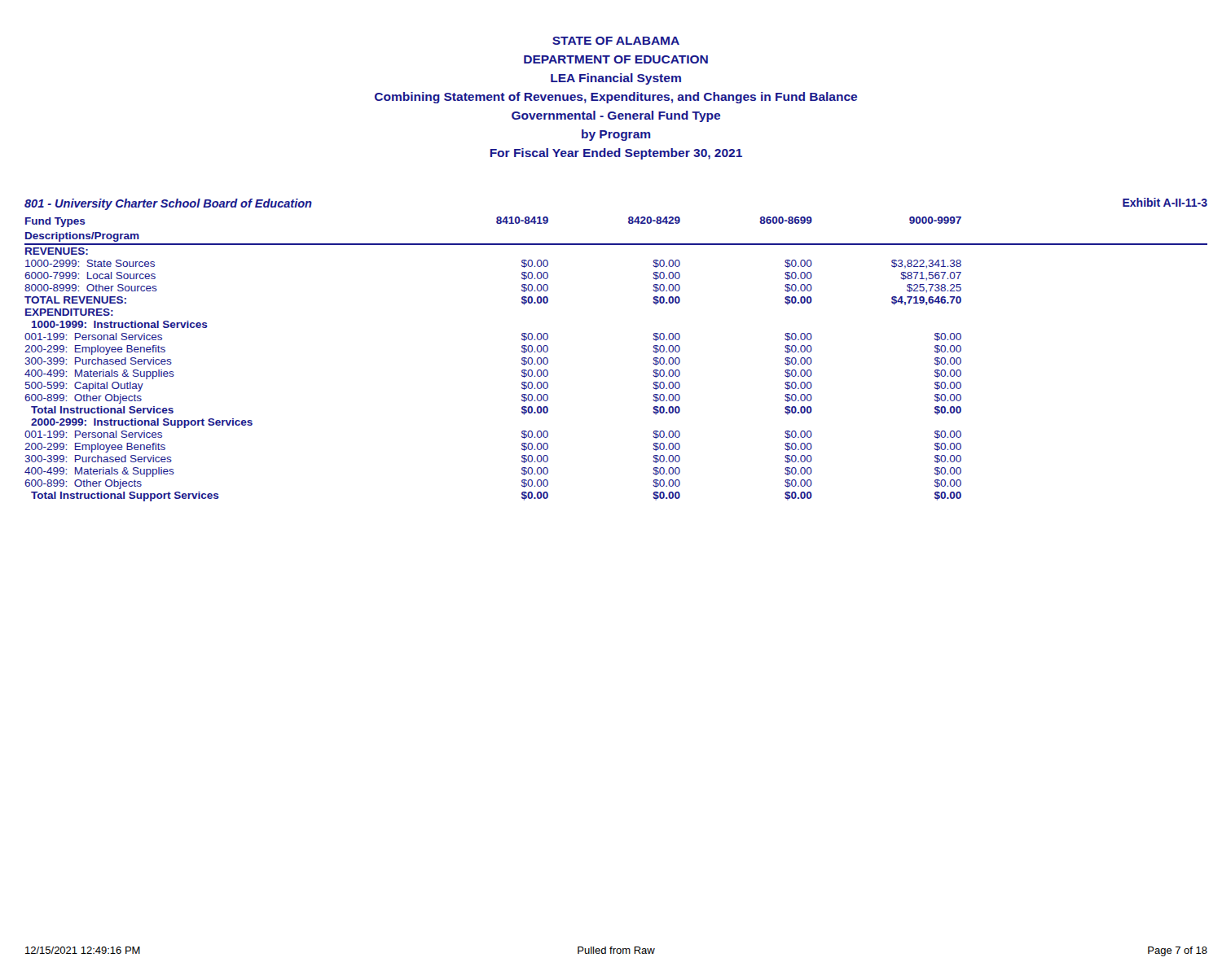STATE OF ALABAMA DEPARTMENT OF EDUCATION LEA Financial System Combining Statement of Revenues, Expenditures, and Changes in Fund Balance Governmental - General Fund Type by Program For Fiscal Year Ended September 30, 2021
801 - University Charter School Board of Education Exhibit A-II-11-3
| Fund Types Descriptions/Program | 8410-8419 | 8420-8429 | 8600-8699 | 9000-9997 | |
| REVENUES: | | | | | |
| 1000-2999: State Sources | $0.00 | $0.00 | $0.00 | $3,822,341.38 | |
| 6000-7999: Local Sources | $0.00 | $0.00 | $0.00 | $871,567.07 | |
| 8000-8999: Other Sources | $0.00 | $0.00 | $0.00 | $25,738.25 | |
| TOTAL REVENUES: | $0.00 | $0.00 | $0.00 | $4,719,646.70 | |
| EXPENDITURES: | | | | | |
| 1000-1999: Instructional Services | | | | | |
| 001-199: Personal Services | $0.00 | $0.00 | $0.00 | $0.00 | |
| 200-299: Employee Benefits | $0.00 | $0.00 | $0.00 | $0.00 | |
| 300-399: Purchased Services | $0.00 | $0.00 | $0.00 | $0.00 | |
| 400-499: Materials & Supplies | $0.00 | $0.00 | $0.00 | $0.00 | |
| 500-599: Capital Outlay | $0.00 | $0.00 | $0.00 | $0.00 | |
| 600-899: Other Objects | $0.00 | $0.00 | $0.00 | $0.00 | |
| Total Instructional Services | $0.00 | $0.00 | $0.00 | $0.00 | |
| 2000-2999: Instructional Support Services | | | | | |
| 001-199: Personal Services | $0.00 | $0.00 | $0.00 | $0.00 | |
| 200-299: Employee Benefits | $0.00 | $0.00 | $0.00 | $0.00 | |
| 300-399: Purchased Services | $0.00 | $0.00 | $0.00 | $0.00 | |
| 400-499: Materials & Supplies | $0.00 | $0.00 | $0.00 | $0.00 | |
| 600-899: Other Objects | $0.00 | $0.00 | $0.00 | $0.00 | |
| Total Instructional Support Services | $0.00 | $0.00 | $0.00 | $0.00 | |
12/15/2021 12:49:16 PM Pulled from Raw Page 7 of 18